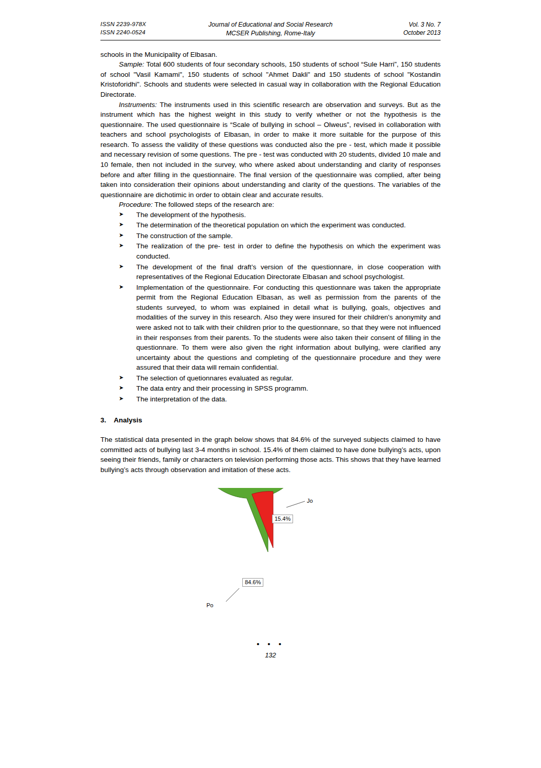| ISSN 2239-978X ISSN 2240-0524 | Journal of Educational and Social Research MCSER Publishing, Rome-Italy | Vol. 3 No. 7 October 2013 |
schools in the Municipality of Elbasan.
Sample: Total 600 students of four secondary schools, 150 students of school “Sule Harri”, 150 students of school "Vasil Kamami", 150 students of school "Ahmet Dakli" and 150 students of school "Kostandin Kristoforidhi". Schools and students were selected in casual way in collaboration with the Regional Education Directorate.
Instruments: The instruments used in this scientific research are observation and surveys. But as the instrument which has the highest weight in this study to verify whether or not the hypothesis is the questionnaire. The used questionnaire is “Scale of bullying in school – Olweus”, revised in collaboration with teachers and school psychologists of Elbasan, in order to make it more suitable for the purpose of this research. To assess the validity of these questions was conducted also the pre - test, which made it possible and necessary revision of some questions. The pre - test was conducted with 20 students, divided 10 male and 10 female, then not included in the survey, who where asked about understanding and clarity of responses before and after filling in the questionnaire. The final version of the questionnaire was complied, after being taken into consideration their opinions about understanding and clarity of the questions. The variables of the questionnaire are dichotimic in order to obtain clear and accurate results.
Procedure: The followed steps of the research are:
The development of the hypothesis.
The determination of the theoretical population on which the experiment was conducted.
The construction of the sample.
The realization of the pre- test in order to define the hypothesis on which the experiment was conducted.
The development of the final draft’s version of the questionnare, in close cooperation with representatives of the Regional Education Directorate Elbasan and school psychologist.
Implementation of the questionnaire. For conducting this questionnare was taken the appropriate permit from the Regional Education Elbasan, as well as permission from the parents of the students surveyed, to whom was explained in detail what is bullying, goals, objectives and modalities of the survey in this research. Also they were insured for their children's anonymity and were asked not to talk with their children prior to the questionnare, so that they were not influenced in their responses from their parents. To the students were also taken their consent of filling in the questionnare. To them were also given the right information about bullying, were clarified any uncertainty about the questions and completing of the questionnaire procedure and they were assured that their data will remain confidential.
The selection of quetionnares evaluated as regular.
The data entry and their processing in SPSS programm.
The interpretation of the data.
3. Analysis
The statistical data presented in the graph below shows that 84.6% of the surveyed subjects claimed to have committed acts of bullying last 3-4 months in school. 15.4% of them claimed to have done bullying’s acts, upon seeing their friends, family or characters on television performing those acts. This shows that they have learned bullying’s acts through observation and imitation of these acts.
Jo
Po
15.4%
84.6%
• • • 132